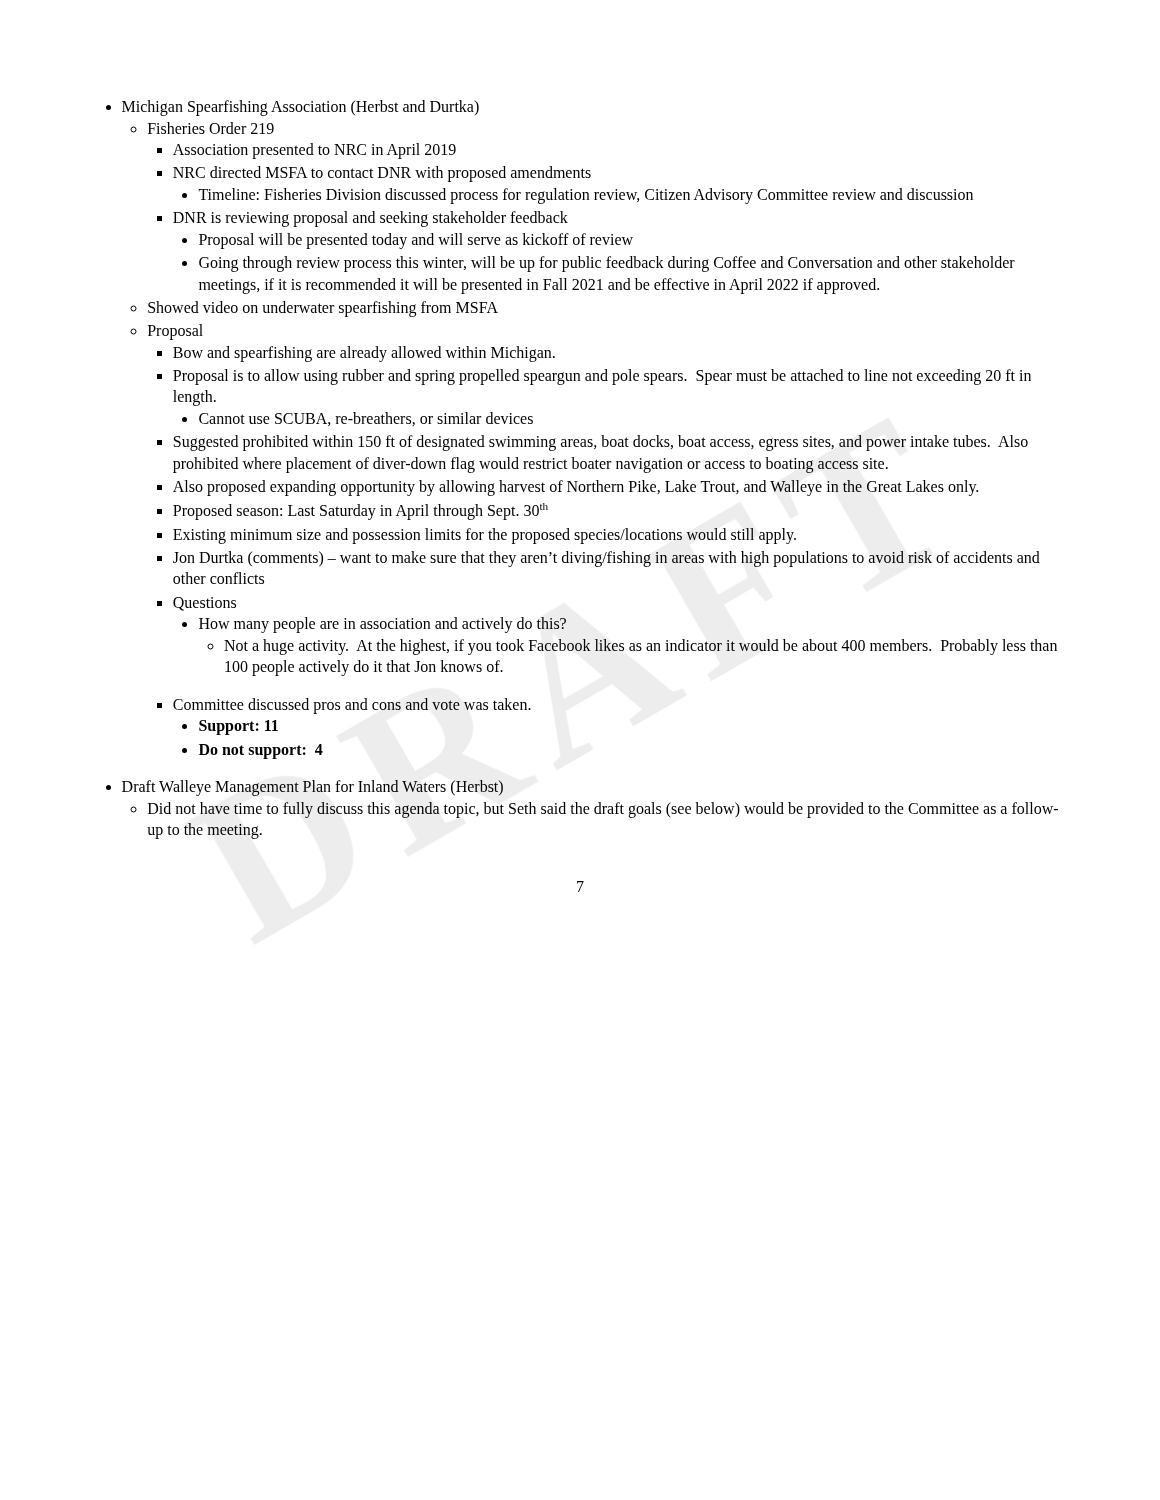DRAFT
Michigan Spearfishing Association (Herbst and Durtka)
Fisheries Order 219
Association presented to NRC in April 2019
NRC directed MSFA to contact DNR with proposed amendments
Timeline: Fisheries Division discussed process for regulation review, Citizen Advisory Committee review and discussion
DNR is reviewing proposal and seeking stakeholder feedback
Proposal will be presented today and will serve as kickoff of review
Going through review process this winter, will be up for public feedback during Coffee and Conversation and other stakeholder meetings, if it is recommended it will be presented in Fall 2021 and be effective in April 2022 if approved.
Showed video on underwater spearfishing from MSFA
Proposal
Bow and spearfishing are already allowed within Michigan.
Proposal is to allow using rubber and spring propelled speargun and pole spears. Spear must be attached to line not exceeding 20 ft in length.
Cannot use SCUBA, re-breathers, or similar devices
Suggested prohibited within 150 ft of designated swimming areas, boat docks, boat access, egress sites, and power intake tubes. Also prohibited where placement of diver-down flag would restrict boater navigation or access to boating access site.
Also proposed expanding opportunity by allowing harvest of Northern Pike, Lake Trout, and Walleye in the Great Lakes only.
Proposed season: Last Saturday in April through Sept. 30th
Existing minimum size and possession limits for the proposed species/locations would still apply.
Jon Durtka (comments) – want to make sure that they aren’t diving/fishing in areas with high populations to avoid risk of accidents and other conflicts
Questions
How many people are in association and actively do this?
Not a huge activity. At the highest, if you took Facebook likes as an indicator it would be about 400 members. Probably less than 100 people actively do it that Jon knows of.
Committee discussed pros and cons and vote was taken.
Support: 11
Do not support: 4
Draft Walleye Management Plan for Inland Waters (Herbst)
Did not have time to fully discuss this agenda topic, but Seth said the draft goals (see below) would be provided to the Committee as a follow-up to the meeting.
7